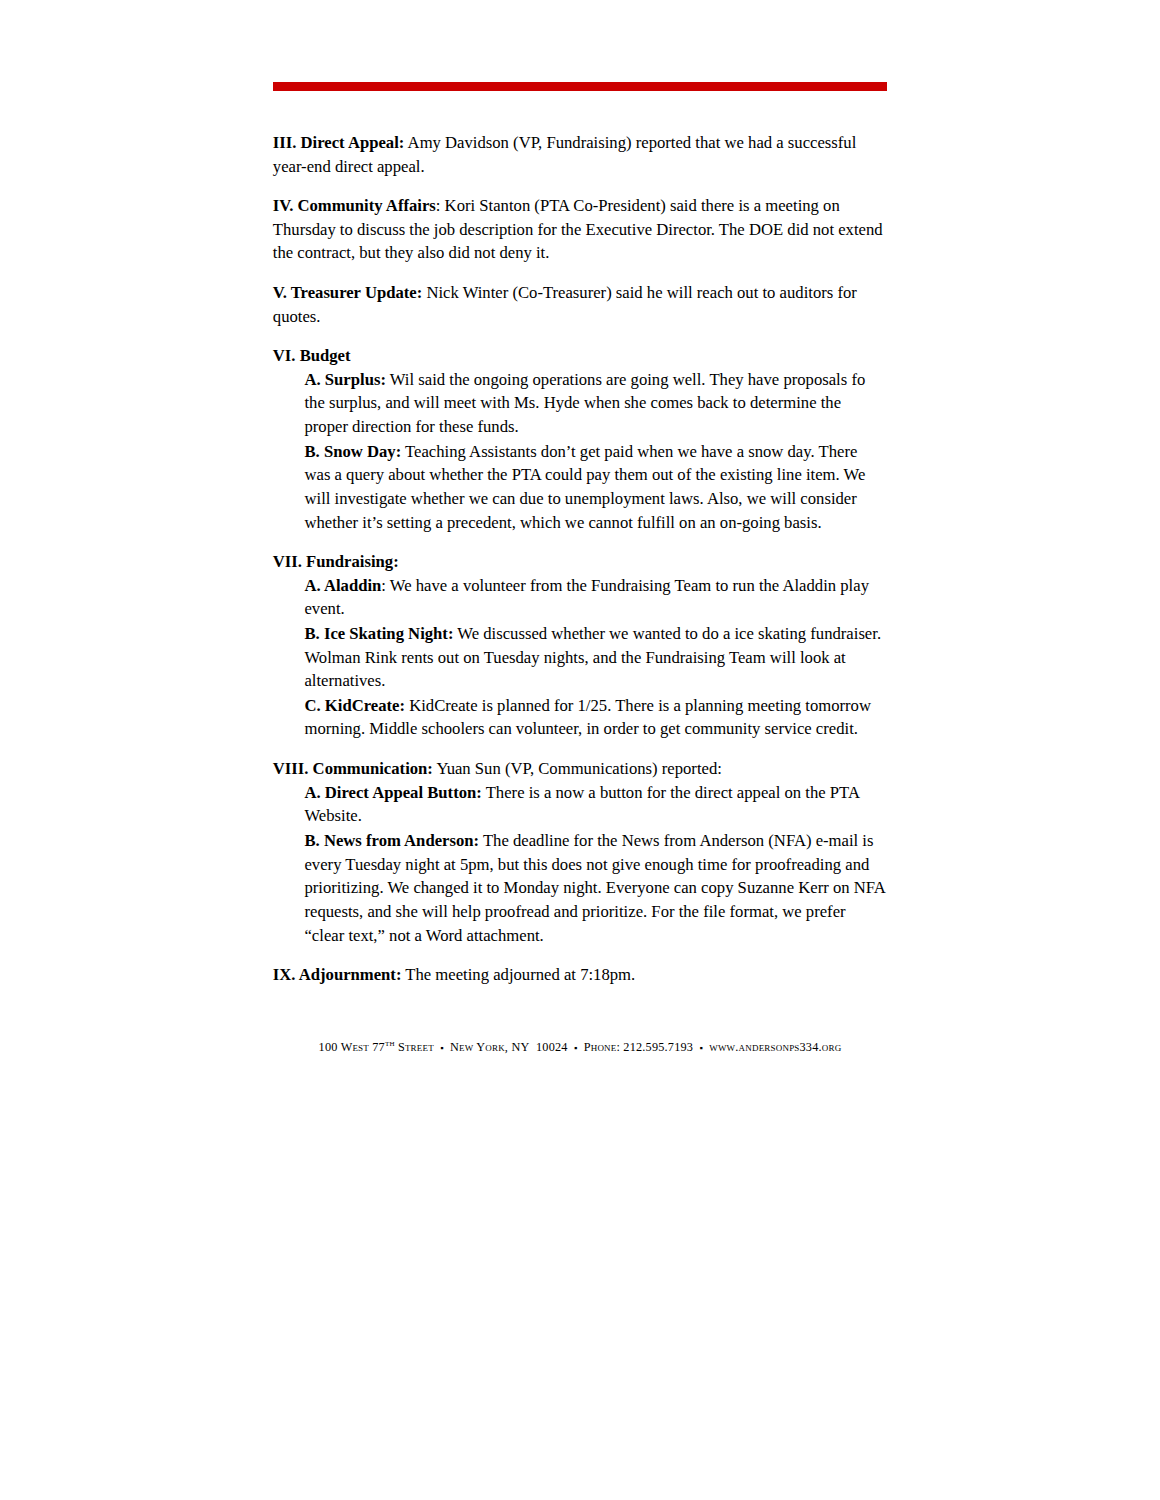III. Direct Appeal: Amy Davidson (VP, Fundraising) reported that we had a successful year-end direct appeal.
IV. Community Affairs: Kori Stanton (PTA Co-President) said there is a meeting on Thursday to discuss the job description for the Executive Director. The DOE did not extend the contract, but they also did not deny it.
V. Treasurer Update: Nick Winter (Co-Treasurer) said he will reach out to auditors for quotes.
VI. Budget
A. Surplus: Wil said the ongoing operations are going well. They have proposals fo the surplus, and will meet with Ms. Hyde when she comes back to determine the proper direction for these funds.
B. Snow Day: Teaching Assistants don’t get paid when we have a snow day. There was a query about whether the PTA could pay them out of the existing line item. We will investigate whether we can due to unemployment laws. Also, we will consider whether it’s setting a precedent, which we cannot fulfill on an on-going basis.
VII. Fundraising:
A. Aladdin: We have a volunteer from the Fundraising Team to run the Aladdin play event.
B. Ice Skating Night: We discussed whether we wanted to do a ice skating fundraiser. Wolman Rink rents out on Tuesday nights, and the Fundraising Team will look at alternatives.
C. KidCreate: KidCreate is planned for 1/25. There is a planning meeting tomorrow morning. Middle schoolers can volunteer, in order to get community service credit.
VIII. Communication: Yuan Sun (VP, Communications) reported:
A. Direct Appeal Button: There is a now a button for the direct appeal on the PTA Website.
B. News from Anderson: The deadline for the News from Anderson (NFA) e-mail is every Tuesday night at 5pm, but this does not give enough time for proofreading and prioritizing. We changed it to Monday night. Everyone can copy Suzanne Kerr on NFA requests, and she will help proofread and prioritize. For the file format, we prefer “clear text,” not a Word attachment.
IX. Adjournment: The meeting adjourned at 7:18pm.
100 West 77th Street ▪ New York, NY 10024 ▪ Phone: 212.595.7193 ▪ www.andersonps334.org